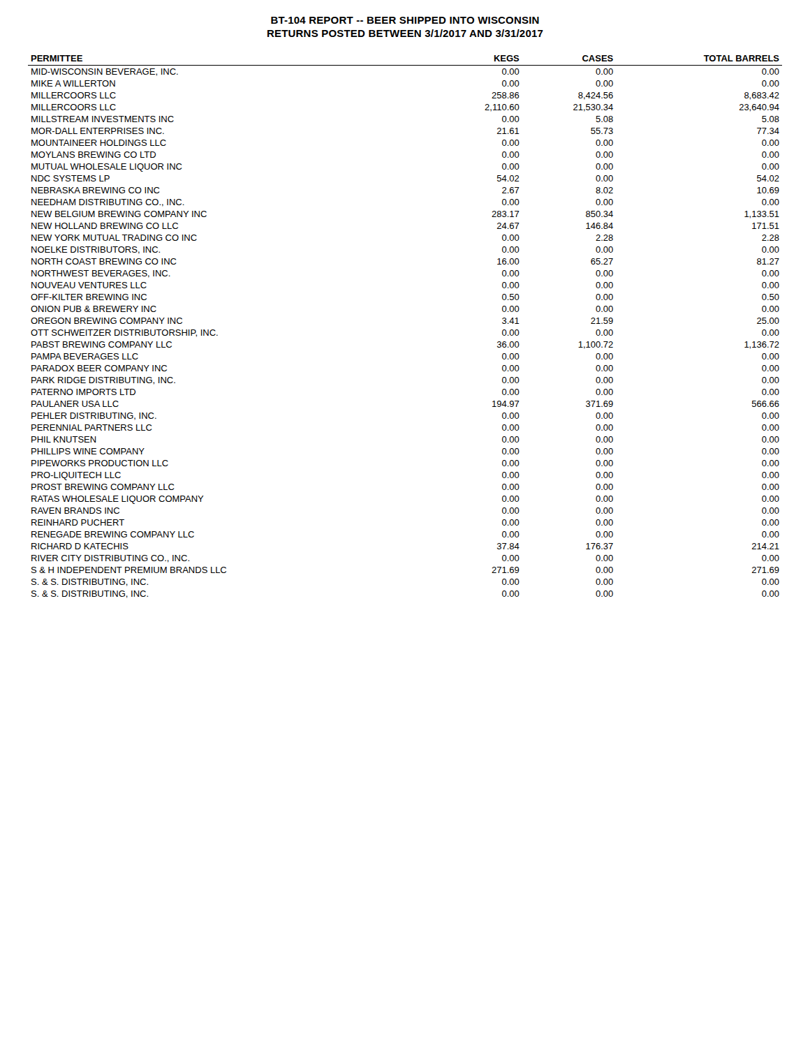BT-104 REPORT -- BEER SHIPPED INTO WISCONSIN
RETURNS POSTED BETWEEN 3/1/2017 AND 3/31/2017
| PERMITTEE | KEGS | CASES | TOTAL BARRELS |
| --- | --- | --- | --- |
| MID-WISCONSIN BEVERAGE, INC. | 0.00 | 0.00 | 0.00 |
| MIKE A WILLERTON | 0.00 | 0.00 | 0.00 |
| MILLERCOORS LLC | 258.86 | 8,424.56 | 8,683.42 |
| MILLERCOORS LLC | 2,110.60 | 21,530.34 | 23,640.94 |
| MILLSTREAM INVESTMENTS INC | 0.00 | 5.08 | 5.08 |
| MOR-DALL ENTERPRISES INC. | 21.61 | 55.73 | 77.34 |
| MOUNTAINEER HOLDINGS LLC | 0.00 | 0.00 | 0.00 |
| MOYLANS BREWING CO LTD | 0.00 | 0.00 | 0.00 |
| MUTUAL WHOLESALE LIQUOR INC | 0.00 | 0.00 | 0.00 |
| NDC SYSTEMS LP | 54.02 | 0.00 | 54.02 |
| NEBRASKA BREWING CO INC | 2.67 | 8.02 | 10.69 |
| NEEDHAM DISTRIBUTING CO., INC. | 0.00 | 0.00 | 0.00 |
| NEW BELGIUM BREWING COMPANY INC | 283.17 | 850.34 | 1,133.51 |
| NEW HOLLAND BREWING CO LLC | 24.67 | 146.84 | 171.51 |
| NEW YORK MUTUAL TRADING CO INC | 0.00 | 2.28 | 2.28 |
| NOELKE DISTRIBUTORS, INC. | 0.00 | 0.00 | 0.00 |
| NORTH COAST BREWING CO INC | 16.00 | 65.27 | 81.27 |
| NORTHWEST BEVERAGES, INC. | 0.00 | 0.00 | 0.00 |
| NOUVEAU VENTURES LLC | 0.00 | 0.00 | 0.00 |
| OFF-KILTER BREWING INC | 0.50 | 0.00 | 0.50 |
| ONION PUB & BREWERY INC | 0.00 | 0.00 | 0.00 |
| OREGON BREWING COMPANY INC | 3.41 | 21.59 | 25.00 |
| OTT SCHWEITZER DISTRIBUTORSHIP, INC. | 0.00 | 0.00 | 0.00 |
| PABST BREWING COMPANY LLC | 36.00 | 1,100.72 | 1,136.72 |
| PAMPA BEVERAGES LLC | 0.00 | 0.00 | 0.00 |
| PARADOX BEER COMPANY INC | 0.00 | 0.00 | 0.00 |
| PARK RIDGE DISTRIBUTING, INC. | 0.00 | 0.00 | 0.00 |
| PATERNO IMPORTS LTD | 0.00 | 0.00 | 0.00 |
| PAULANER USA LLC | 194.97 | 371.69 | 566.66 |
| PEHLER DISTRIBUTING, INC. | 0.00 | 0.00 | 0.00 |
| PERENNIAL PARTNERS LLC | 0.00 | 0.00 | 0.00 |
| PHIL KNUTSEN | 0.00 | 0.00 | 0.00 |
| PHILLIPS WINE COMPANY | 0.00 | 0.00 | 0.00 |
| PIPEWORKS PRODUCTION LLC | 0.00 | 0.00 | 0.00 |
| PRO-LIQUITECH LLC | 0.00 | 0.00 | 0.00 |
| PROST BREWING COMPANY LLC | 0.00 | 0.00 | 0.00 |
| RATAS WHOLESALE LIQUOR COMPANY | 0.00 | 0.00 | 0.00 |
| RAVEN BRANDS INC | 0.00 | 0.00 | 0.00 |
| REINHARD PUCHERT | 0.00 | 0.00 | 0.00 |
| RENEGADE BREWING COMPANY LLC | 0.00 | 0.00 | 0.00 |
| RICHARD D KATECHIS | 37.84 | 176.37 | 214.21 |
| RIVER CITY DISTRIBUTING CO., INC. | 0.00 | 0.00 | 0.00 |
| S & H INDEPENDENT PREMIUM BRANDS LLC | 271.69 | 0.00 | 271.69 |
| S. & S. DISTRIBUTING, INC. | 0.00 | 0.00 | 0.00 |
| S. & S. DISTRIBUTING, INC. | 0.00 | 0.00 | 0.00 |